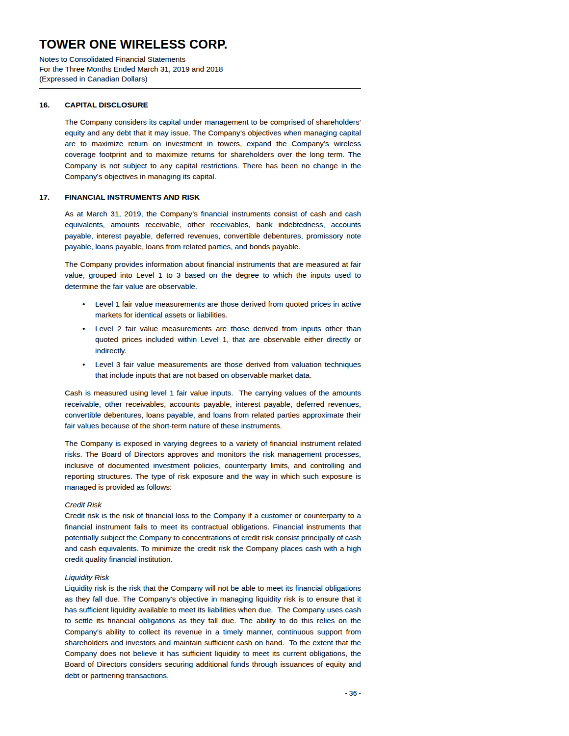TOWER ONE WIRELESS CORP.
Notes to Consolidated Financial Statements
For the Three Months Ended March 31, 2019 and 2018
(Expressed in Canadian Dollars)
16. Capital Disclosure
The Company considers its capital under management to be comprised of shareholders’ equity and any debt that it may issue. The Company’s objectives when managing capital are to maximize return on investment in towers, expand the Company’s wireless coverage footprint and to maximize returns for shareholders over the long term. The Company is not subject to any capital restrictions. There has been no change in the Company’s objectives in managing its capital.
17. Financial Instruments and Risk
As at March 31, 2019, the Company’s financial instruments consist of cash and cash equivalents, amounts receivable, other receivables, bank indebtedness, accounts payable, interest payable, deferred revenues, convertible debentures, promissory note payable, loans payable, loans from related parties, and bonds payable.
The Company provides information about financial instruments that are measured at fair value, grouped into Level 1 to 3 based on the degree to which the inputs used to determine the fair value are observable.
Level 1 fair value measurements are those derived from quoted prices in active markets for identical assets or liabilities.
Level 2 fair value measurements are those derived from inputs other than quoted prices included within Level 1, that are observable either directly or indirectly.
Level 3 fair value measurements are those derived from valuation techniques that include inputs that are not based on observable market data.
Cash is measured using level 1 fair value inputs. The carrying values of the amounts receivable, other receivables, accounts payable, interest payable, deferred revenues, convertible debentures, loans payable, and loans from related parties approximate their fair values because of the short-term nature of these instruments.
The Company is exposed in varying degrees to a variety of financial instrument related risks. The Board of Directors approves and monitors the risk management processes, inclusive of documented investment policies, counterparty limits, and controlling and reporting structures. The type of risk exposure and the way in which such exposure is managed is provided as follows:
Credit Risk
Credit risk is the risk of financial loss to the Company if a customer or counterparty to a financial instrument fails to meet its contractual obligations. Financial instruments that potentially subject the Company to concentrations of credit risk consist principally of cash and cash equivalents. To minimize the credit risk the Company places cash with a high credit quality financial institution.
Liquidity Risk
Liquidity risk is the risk that the Company will not be able to meet its financial obligations as they fall due. The Company's objective in managing liquidity risk is to ensure that it has sufficient liquidity available to meet its liabilities when due. The Company uses cash to settle its financial obligations as they fall due. The ability to do this relies on the Company’s ability to collect its revenue in a timely manner, continuous support from shareholders and investors and maintain sufficient cash on hand. To the extent that the Company does not believe it has sufficient liquidity to meet its current obligations, the Board of Directors considers securing additional funds through issuances of equity and debt or partnering transactions.
- 36 -